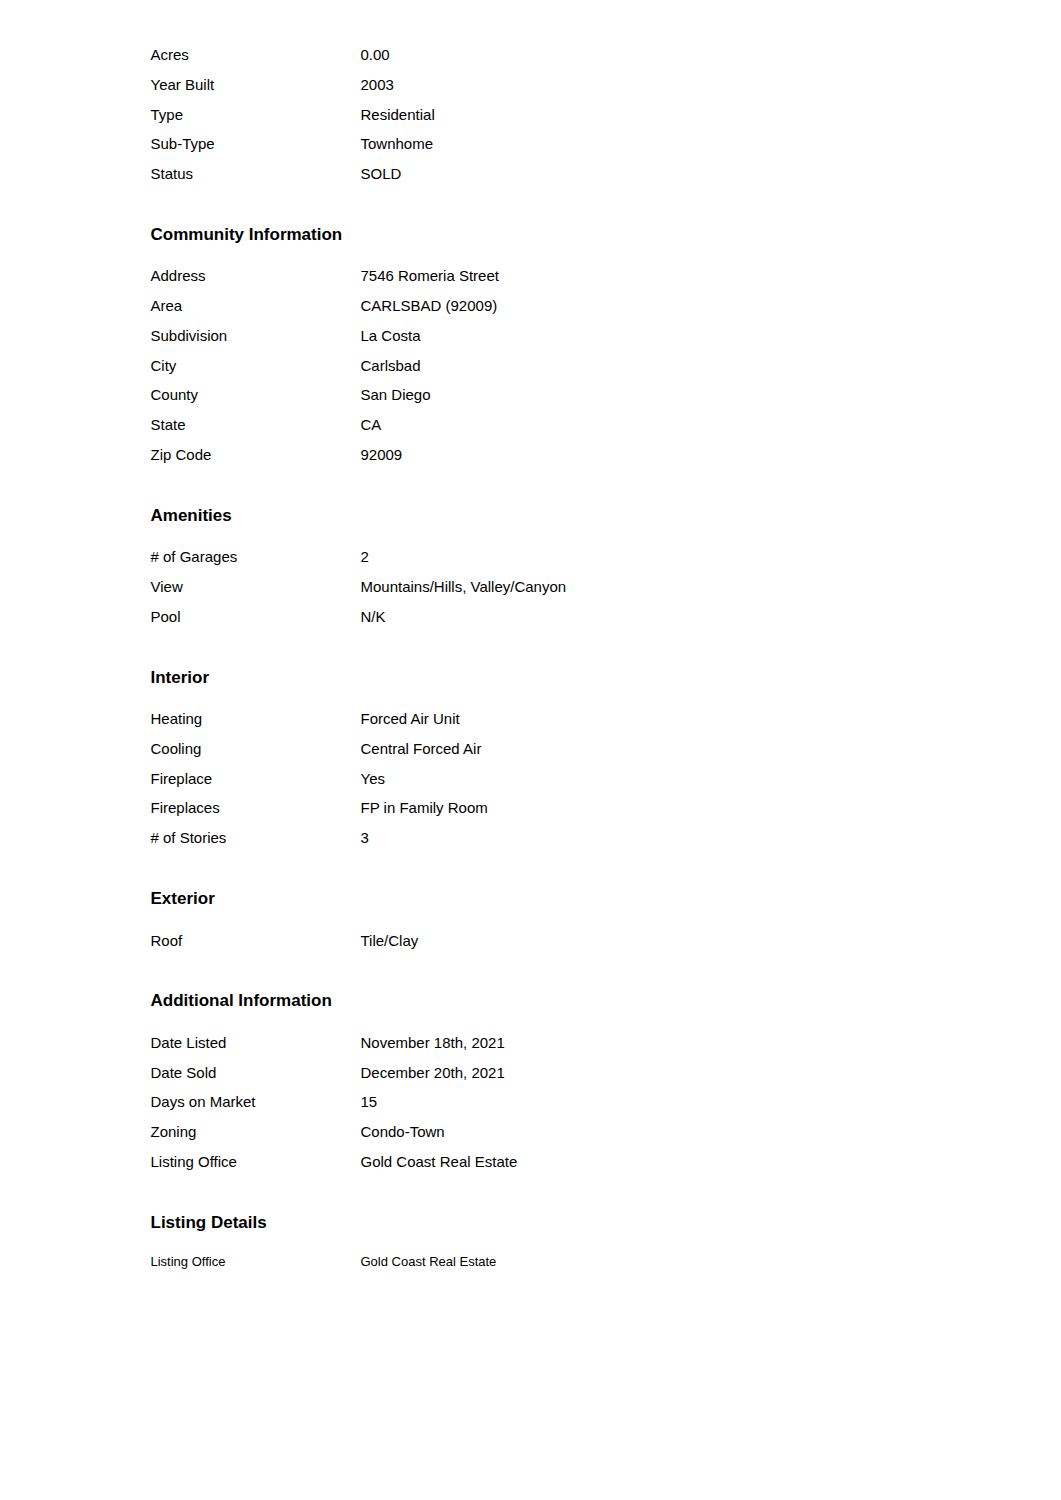| Acres | 0.00 |
| Year Built | 2003 |
| Type | Residential |
| Sub-Type | Townhome |
| Status | SOLD |
Community Information
| Address | 7546 Romeria Street |
| Area | CARLSBAD (92009) |
| Subdivision | La Costa |
| City | Carlsbad |
| County | San Diego |
| State | CA |
| Zip Code | 92009 |
Amenities
| # of Garages | 2 |
| View | Mountains/Hills, Valley/Canyon |
| Pool | N/K |
Interior
| Heating | Forced Air Unit |
| Cooling | Central Forced Air |
| Fireplace | Yes |
| Fireplaces | FP in Family Room |
| # of Stories | 3 |
Exterior
| Roof | Tile/Clay |
Additional Information
| Date Listed | November 18th, 2021 |
| Date Sold | December 20th, 2021 |
| Days on Market | 15 |
| Zoning | Condo-Town |
| Listing Office | Gold Coast Real Estate |
Listing Details
| Listing Office | Gold Coast Real Estate |